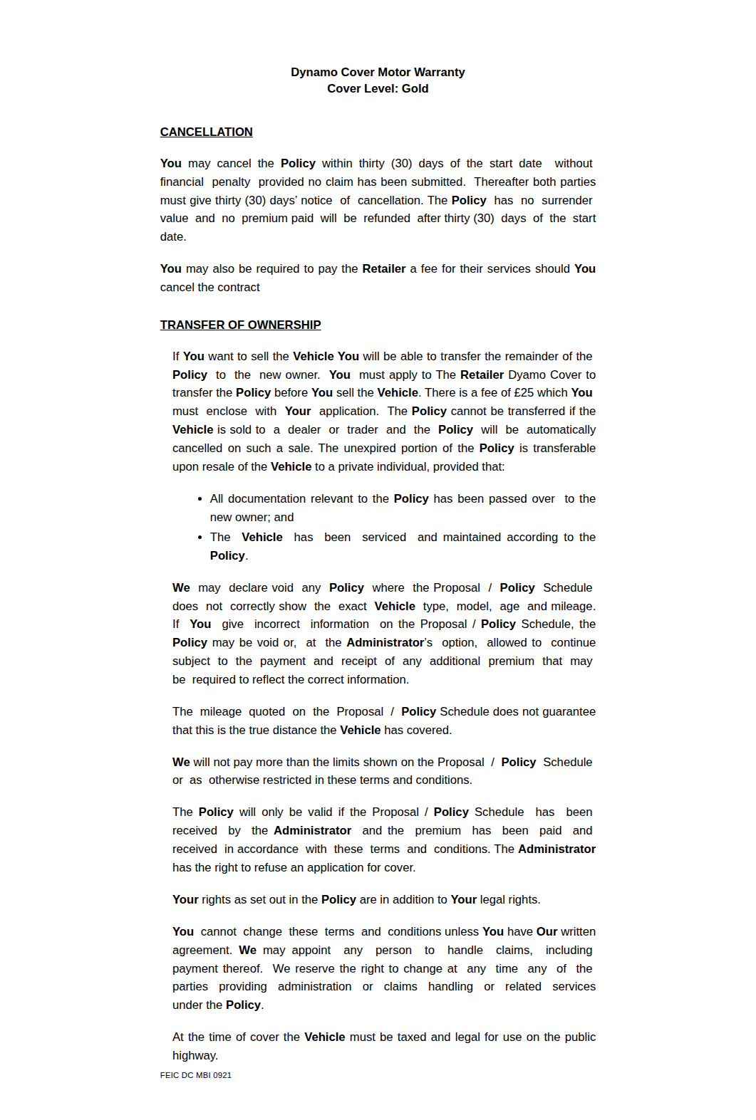Dynamo Cover Motor Warranty
Cover Level: Gold
CANCELLATION
You may cancel the Policy within thirty (30) days of the start date without financial penalty provided no claim has been submitted. Thereafter both parties must give thirty (30) days’ notice of cancellation. The Policy has no surrender value and no premium paid will be refunded after thirty (30) days of the start date.
You may also be required to pay the Retailer a fee for their services should You cancel the contract
TRANSFER OF OWNERSHIP
If You want to sell the Vehicle You will be able to transfer the remainder of the Policy to the new owner. You must apply to The Retailer Dyamo Cover to transfer the Policy before You sell the Vehicle. There is a fee of £25 which You must enclose with Your application. The Policy cannot be transferred if the Vehicle is sold to a dealer or trader and the Policy will be automatically cancelled on such a sale. The unexpired portion of the Policy is transferable upon resale of the Vehicle to a private individual, provided that:
All documentation relevant to the Policy has been passed over to the new owner; and
The Vehicle has been serviced and maintained according to the Policy.
We may declare void any Policy where the Proposal / Policy Schedule does not correctly show the exact Vehicle type, model, age and mileage. If You give incorrect information on the Proposal / Policy Schedule, the Policy may be void or, at the Administrator’s option, allowed to continue subject to the payment and receipt of any additional premium that may be required to reflect the correct information.
The mileage quoted on the Proposal / Policy Schedule does not guarantee that this is the true distance the Vehicle has covered.
We will not pay more than the limits shown on the Proposal / Policy Schedule or as otherwise restricted in these terms and conditions.
The Policy will only be valid if the Proposal / Policy Schedule has been received by the Administrator and the premium has been paid and received in accordance with these terms and conditions. The Administrator has the right to refuse an application for cover.
Your rights as set out in the Policy are in addition to Your legal rights.
You cannot change these terms and conditions unless You have Our written agreement. We may appoint any person to handle claims, including payment thereof. We reserve the right to change at any time any of the parties providing administration or claims handling or related services under the Policy.
At the time of cover the Vehicle must be taxed and legal for use on the public highway.
FEIC DC MBI 0921